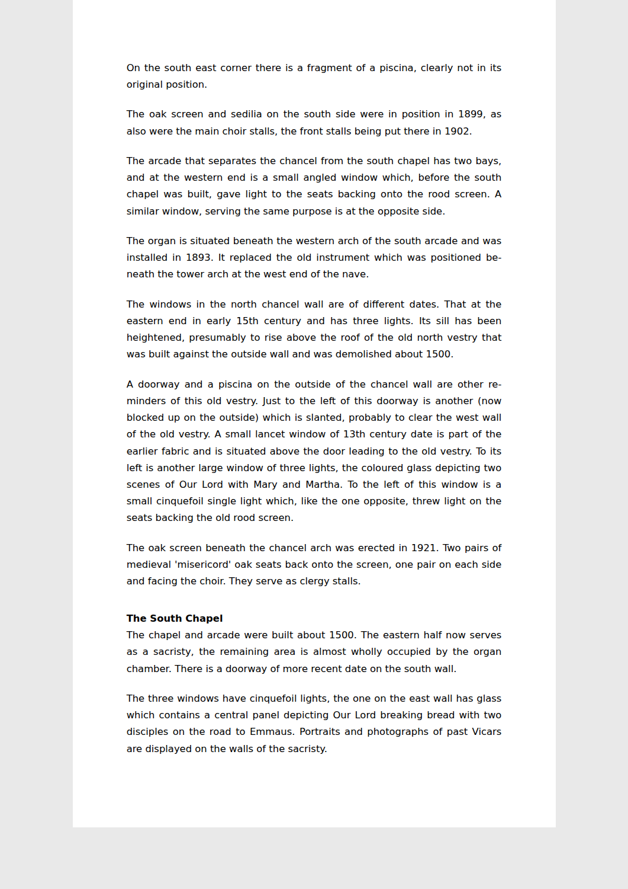On the south east corner there is a fragment of a piscina, clearly not in its original position.
The oak screen and sedilia on the south side were in position in 1899, as also were the main choir stalls, the front stalls being put there in 1902.
The arcade that separates the chancel from the south chapel has two bays, and at the western end is a small angled window which, before the south chapel was built, gave light to the seats backing onto the rood screen. A similar window, serving the same purpose is at the opposite side.
The organ is situated beneath the western arch of the south arcade and was installed in 1893. It replaced the old instrument which was positioned beneath the tower arch at the west end of the nave.
The windows in the north chancel wall are of different dates. That at the eastern end in early 15th century and has three lights. Its sill has been heightened, presumably to rise above the roof of the old north vestry that was built against the outside wall and was demolished about 1500.
A doorway and a piscina on the outside of the chancel wall are other reminders of this old vestry. Just to the left of this doorway is another (now blocked up on the outside) which is slanted, probably to clear the west wall of the old vestry. A small lancet window of 13th century date is part of the earlier fabric and is situated above the door leading to the old vestry. To its left is another large window of three lights, the coloured glass depicting two scenes of Our Lord with Mary and Martha. To the left of this window is a small cinquefoil single light which, like the one opposite, threw light on the seats backing the old rood screen.
The oak screen beneath the chancel arch was erected in 1921. Two pairs of medieval 'misericord' oak seats back onto the screen, one pair on each side and facing the choir. They serve as clergy stalls.
The South Chapel
The chapel and arcade were built about 1500. The eastern half now serves as a sacristy, the remaining area is almost wholly occupied by the organ chamber. There is a doorway of more recent date on the south wall.
The three windows have cinquefoil lights, the one on the east wall has glass which contains a central panel depicting Our Lord breaking bread with two disciples on the road to Emmaus. Portraits and photographs of past Vicars are displayed on the walls of the sacristy.